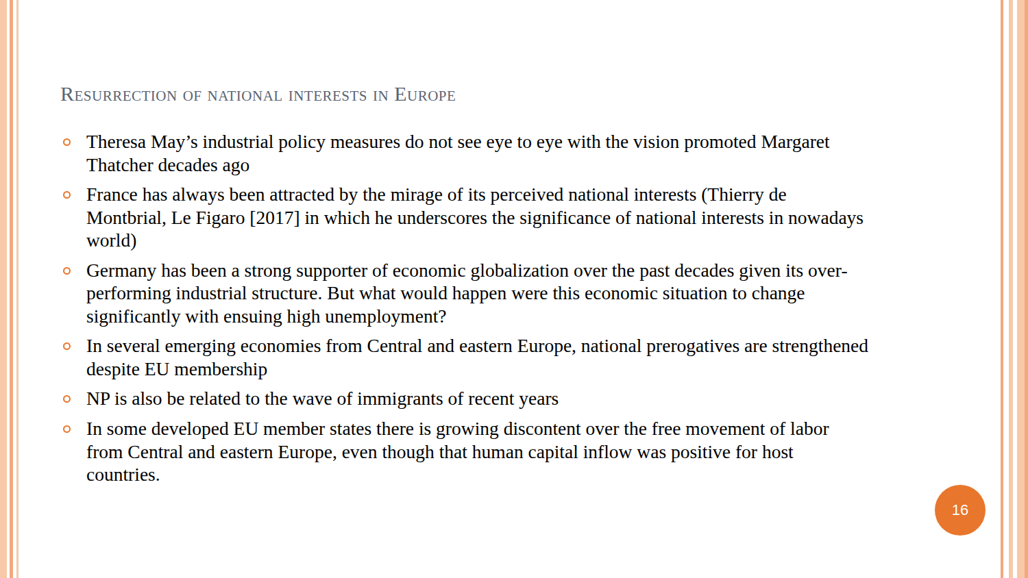Resurrection of national interests in Europe
Theresa May’s industrial policy measures do not see eye to eye with the vision promoted Margaret Thatcher decades ago
France has always been attracted by the mirage of its perceived national interests (Thierry de Montbrial, Le Figaro [2017] in which he underscores the significance of national interests in nowadays world)
Germany has been a strong supporter of economic globalization over the past decades given its over-performing industrial structure. But what would happen were this economic situation to change significantly with ensuing high unemployment?
In several emerging economies from Central and eastern Europe, national prerogatives are strengthened despite EU membership
NP is also be related to the wave of immigrants of recent years
In some developed EU member states there is growing discontent over the free movement of labor from Central and eastern Europe, even though that human capital inflow was positive for host countries.
16